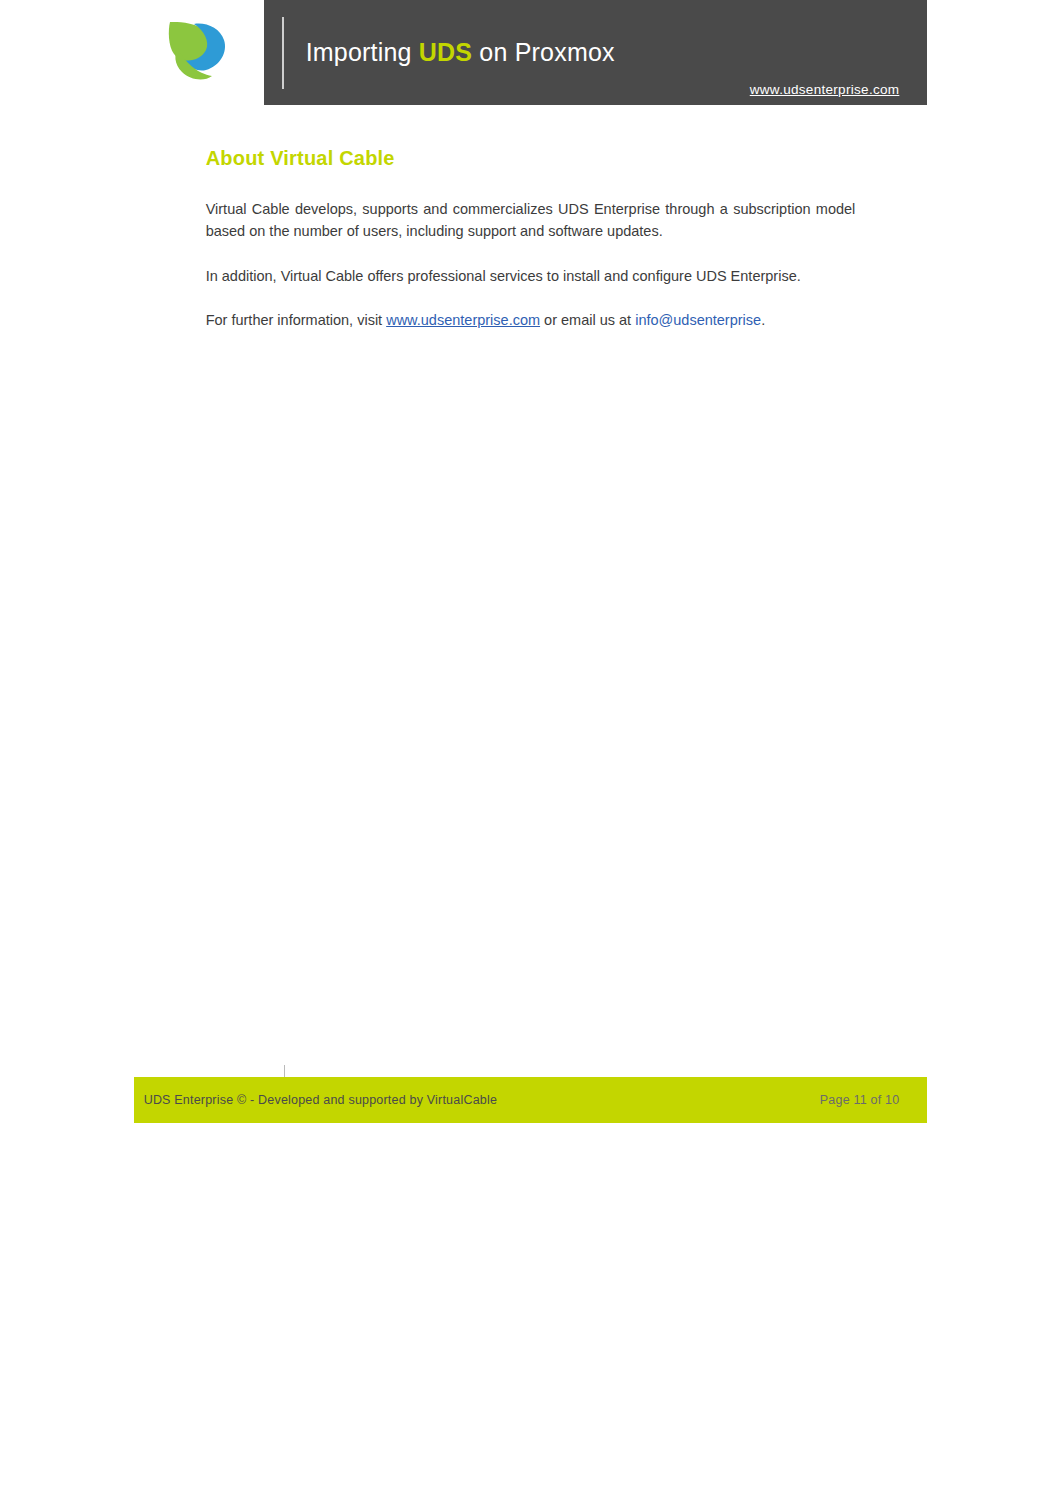Importing UDS on Proxmox
www.udsenterprise.com
About Virtual Cable
Virtual Cable develops, supports and commercializes UDS Enterprise through a subscription model based on the number of users, including support and software updates.
In addition, Virtual Cable offers professional services to install and configure UDS Enterprise.
For further information, visit www.udsenterprise.com or email us at info@udsenterprise.
UDS Enterprise © - Developed and supported by VirtualCable
Page 11 of 10